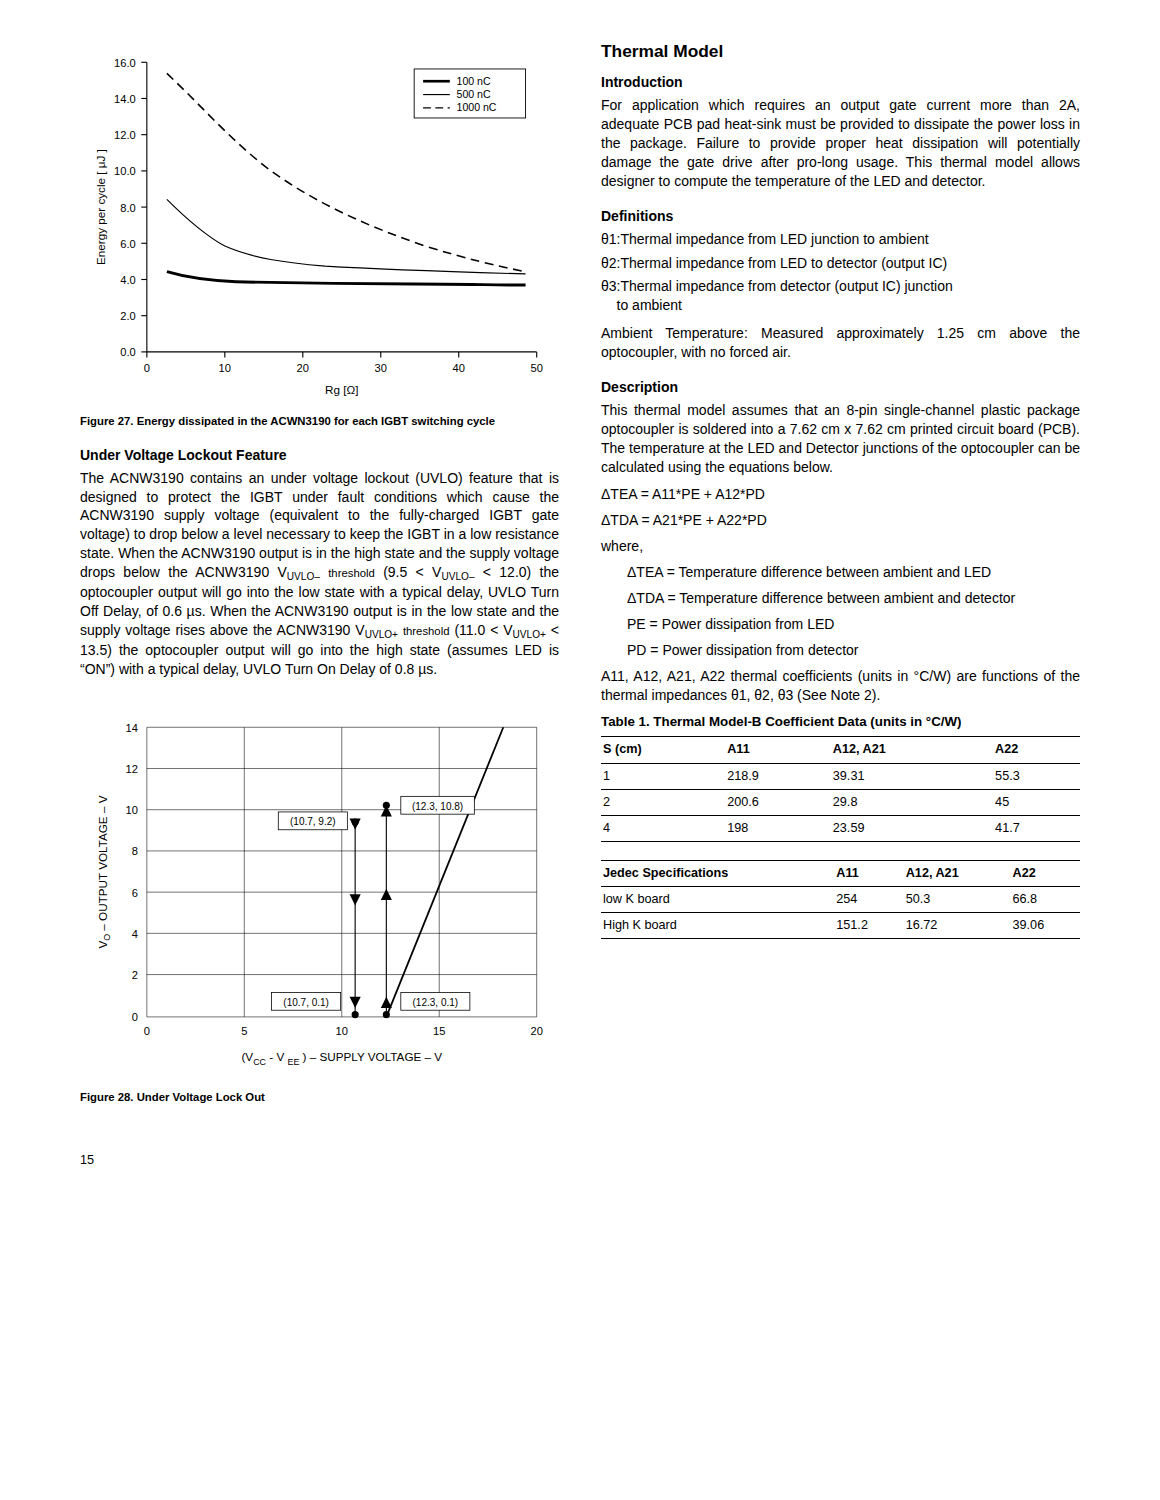16.0 14.0 12.0 10.0 8.0 6.0 4.0 2.0 0.0 0 10 20 30 40 50 Rg [Ω] Energy per cycle [ μJ ] 100 nC 500 nC 1000 nC
Figure 27. Energy dissipated in the ACWN3190 for each IGBT switching cycle
Under Voltage Lockout Feature
The ACNW3190 contains an under voltage lockout (UVLO) feature that is designed to protect the IGBT under fault conditions which cause the ACNW3190 supply voltage (equivalent to the fully-charged IGBT gate voltage) to drop below a level necessary to keep the IGBT in a low resistance state. When the ACNW3190 output is in the high state and the supply voltage drops below the ACNW3190 VUVLO– threshold (9.5 < VUVLO– < 12.0) the optocoupler output will go into the low state with a typical delay, UVLO Turn Off Delay, of 0.6 µs. When the ACNW3190 output is in the low state and the supply voltage rises above the ACNW3190 VUVLO+ threshold (11.0 < VUVLO+ < 13.5) the optocoupler output will go into the high state (assumes LED is “ON”) with a typical delay, UVLO Turn On Delay of 0.8 µs.
14 12 10 8 6 4 2 0 0 5 10 15 20 (VCC - V EE ) – SUPPLY VOLTAGE – V VO – OUTPUT VOLTAGE – V (10.7, 9.2) (12.3, 10.8) (10.7, 0.1) (12.3, 0.1)
Figure 28. Under Voltage Lock Out
Thermal Model
Introduction
For application which requires an output gate current more than 2A, adequate PCB pad heat-sink must be provided to dissipate the power loss in the package. Failure to provide proper heat dissipation will potentially damage the gate drive after pro-long usage. This thermal model allows designer to compute the temperature of the LED and detector.
Definitions
θ1:Thermal impedance from LED junction to ambient
θ2:Thermal impedance from LED to detector (output IC)
θ3:Thermal impedance from detector (output IC) junction
to ambient
Ambient Temperature: Measured approximately 1.25 cm above the optocoupler, with no forced air.
Description
This thermal model assumes that an 8-pin single-channel plastic package optocoupler is soldered into a 7.62 cm x 7.62 cm printed circuit board (PCB). The temperature at the LED and Detector junctions of the optocoupler can be calculated using the equations below.
ΔTEA = A11*PE + A12*PD
ΔTDA = A21*PE + A22*PD
where,
ΔTEA = Temperature difference between ambient and LED
ΔTDA = Temperature difference between ambient and detector
PE = Power dissipation from LED
PD = Power dissipation from detector
A11, A12, A21, A22 thermal coefficients (units in °C/W) are functions of the thermal impedances θ1, θ2, θ3 (See Note 2).
Table 1. Thermal Model-B Coefficient Data (units in °C/W)
| S (cm) | A11 | A12, A21 | A22 |
| --- | --- | --- | --- |
| 1 | 218.9 | 39.31 | 55.3 |
| 2 | 200.6 | 29.8 | 45 |
| 4 | 198 | 23.59 | 41.7 |
| Jedec Specifications | A11 | A12, A21 | A22 |
| --- | --- | --- | --- |
| low K board | 254 | 50.3 | 66.8 |
| High K board | 151.2 | 16.72 | 39.06 |
15